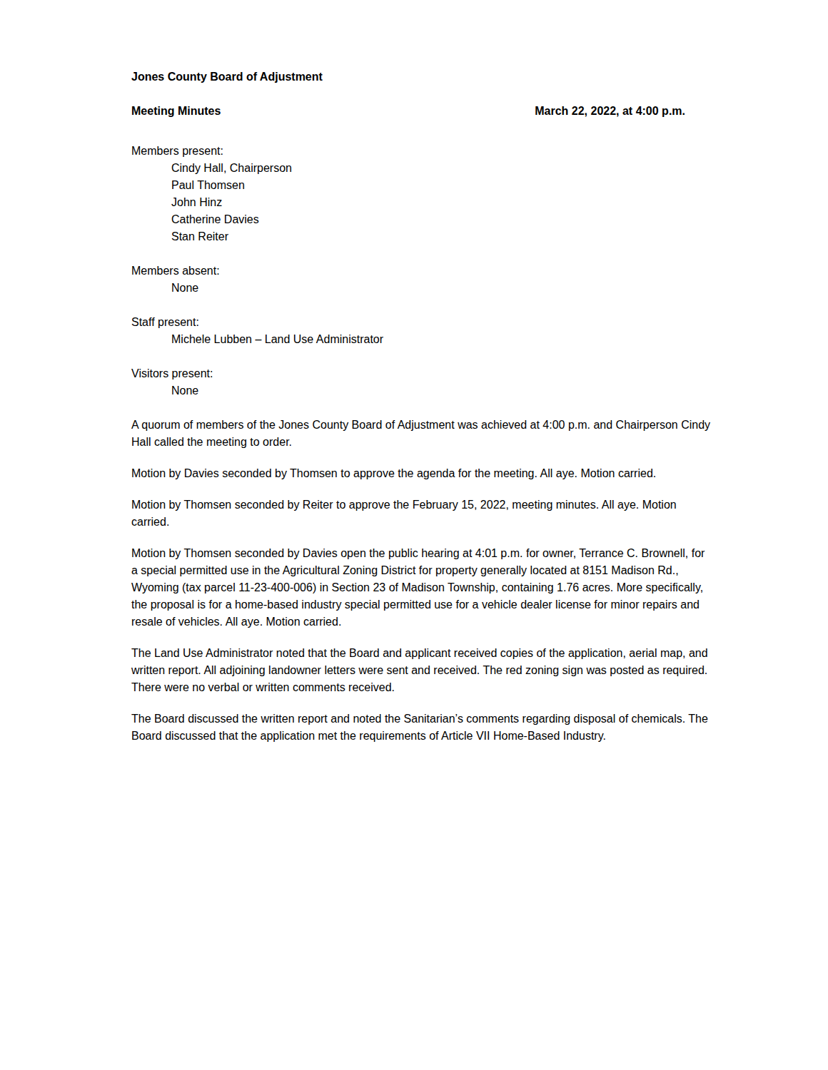Jones County Board of Adjustment
Meeting Minutes March 22, 2022, at 4:00 p.m.
Members present:
Cindy Hall, Chairperson
Paul Thomsen
John Hinz
Catherine Davies
Stan Reiter
Members absent:
None
Staff present:
Michele Lubben – Land Use Administrator
Visitors present:
None
A quorum of members of the Jones County Board of Adjustment was achieved at 4:00 p.m. and Chairperson Cindy Hall called the meeting to order.
Motion by Davies seconded by Thomsen to approve the agenda for the meeting. All aye. Motion carried.
Motion by Thomsen seconded by Reiter to approve the February 15, 2022, meeting minutes. All aye. Motion carried.
Motion by Thomsen seconded by Davies open the public hearing at 4:01 p.m. for owner, Terrance C. Brownell, for a special permitted use in the Agricultural Zoning District for property generally located at 8151 Madison Rd., Wyoming (tax parcel 11-23-400-006) in Section 23 of Madison Township, containing 1.76 acres. More specifically, the proposal is for a home-based industry special permitted use for a vehicle dealer license for minor repairs and resale of vehicles. All aye. Motion carried.
The Land Use Administrator noted that the Board and applicant received copies of the application, aerial map, and written report. All adjoining landowner letters were sent and received. The red zoning sign was posted as required. There were no verbal or written comments received.
The Board discussed the written report and noted the Sanitarian’s comments regarding disposal of chemicals. The Board discussed that the application met the requirements of Article VII Home-Based Industry.